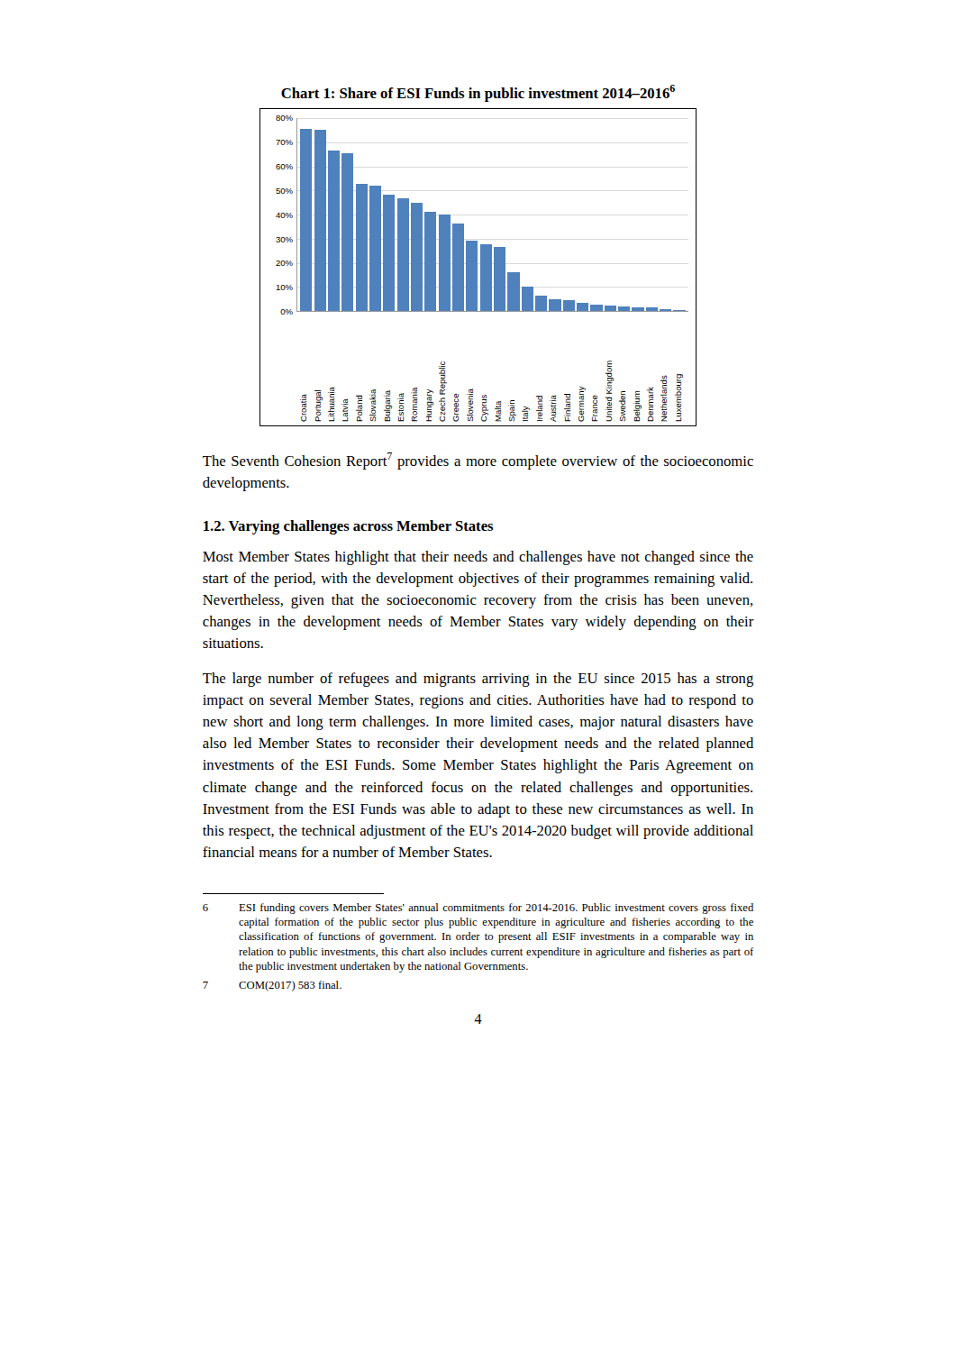Chart 1: Share of ESI Funds in public investment 2014–20166
80% 70% 60% 50% 40% 30% 20% 10% 0%
Croatia
Portugal
Lithuania
Latvia
Poland
Slovakia
Bulgaria
Estonia
Romania
Hungary
Czech Republic
Greece
Slovenia
Cyprus
Malta
Spain
Italy
Ireland
Austria
Finland
Germany
France
United Kingdom
Sweden
Belgium
Denmark
Netherlands
Luxembourg
The Seventh Cohesion Report7 provides a more complete overview of the socioeconomic developments.
1.2. Varying challenges across Member States
Most Member States highlight that their needs and challenges have not changed since the start of the period, with the development objectives of their programmes remaining valid. Nevertheless, given that the socioeconomic recovery from the crisis has been uneven, changes in the development needs of Member States vary widely depending on their situations.
The large number of refugees and migrants arriving in the EU since 2015 has a strong impact on several Member States, regions and cities. Authorities have had to respond to new short and long term challenges. In more limited cases, major natural disasters have also led Member States to reconsider their development needs and the related planned investments of the ESI Funds. Some Member States highlight the Paris Agreement on climate change and the reinforced focus on the related challenges and opportunities. Investment from the ESI Funds was able to adapt to these new circumstances as well. In this respect, the technical adjustment of the EU's 2014-2020 budget will provide additional financial means for a number of Member States.
6
ESI funding covers Member States' annual commitments for 2014-2016. Public investment covers gross fixed capital formation of the public sector plus public expenditure in agriculture and fisheries according to the classification of functions of government. In order to present all ESIF investments in a comparable way in relation to public investments, this chart also includes current expenditure in agriculture and fisheries as part of the public investment undertaken by the national Governments.
7
COM(2017) 583 final.
4